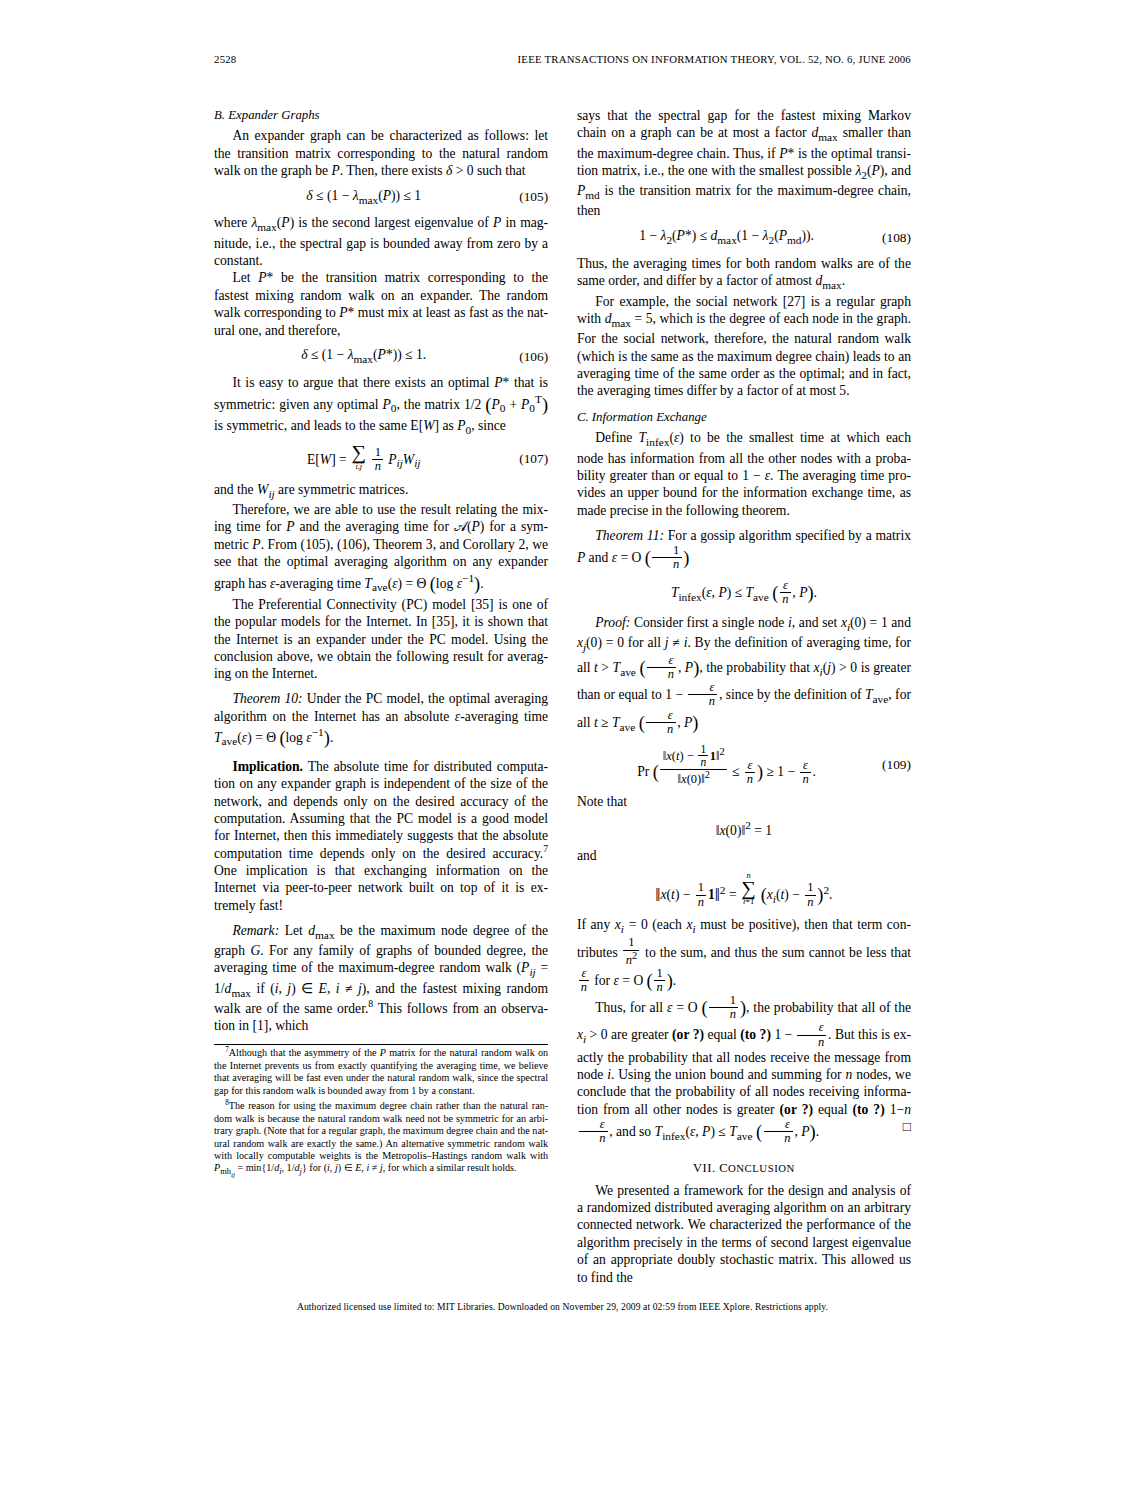2528 IEEE TRANSACTIONS ON INFORMATION THEORY, VOL. 52, NO. 6, JUNE 2006
B. Expander Graphs
An expander graph can be characterized as follows: let the transition matrix corresponding to the natural random walk on the graph be P. Then, there exists δ > 0 such that
δ ≤ (1 − λmax(P)) ≤ 1 (105)
where λmax(P) is the second largest eigenvalue of P in magnitude, i.e., the spectral gap is bounded away from zero by a constant.
Let P* be the transition matrix corresponding to the fastest mixing random walk on an expander. The random walk corresponding to P* must mix at least as fast as the natural one, and therefore,
δ ≤ (1 − λmax(P*)) ≤ 1. (106)
It is easy to argue that there exists an optimal P* that is symmetric: given any optimal P0, the matrix 1/2 (P0 + P0T) is symmetric, and leads to the same E[W] as P0, since
E[W] = ∑i,j 1 n PijWij (107)
and the Wij are symmetric matrices.
Therefore, we are able to use the result relating the mixing time for P and the averaging time for 𝒜(P) for a symmetric P. From (105), (106), Theorem 3, and Corollary 2, we see that the optimal averaging algorithm on any expander graph has ε-averaging time Tave(ε) = Θ (log ε−1).
The Preferential Connectivity (PC) model [35] is one of the popular models for the Internet. In [35], it is shown that the Internet is an expander under the PC model. Using the conclusion above, we obtain the following result for averaging on the Internet.
Theorem 10: Under the PC model, the optimal averaging algorithm on the Internet has an absolute ε-averaging time Tave(ε) = Θ (log ε−1).
Implication. The absolute time for distributed computation on any expander graph is independent of the size of the network, and depends only on the desired accuracy of the computation. Assuming that the PC model is a good model for Internet, then this immediately suggests that the absolute computation time depends only on the desired accuracy.7 One implication is that exchanging information on the Internet via peer-to-peer network built on top of it is extremely fast!
Remark: Let dmax be the maximum node degree of the graph G. For any family of graphs of bounded degree, the averaging time of the maximum-degree random walk (Pij = 1/dmax if (i, j) ∈ E, i ≠ j), and the fastest mixing random walk are of the same order.8 This follows from an observation in [1], which
7Although that the asymmetry of the P matrix for the natural random walk on the Internet prevents us from exactly quantifying the averaging time, we believe that averaging will be fast even under the natural random walk, since the spectral gap for this random walk is bounded away from 1 by a constant.
8The reason for using the maximum degree chain rather than the natural random walk is because the natural random walk need not be symmetric for an arbitrary graph. (Note that for a regular graph, the maximum degree chain and the natural random walk are exactly the same.) An alternative symmetric random walk with locally computable weights is the Metropolis–Hastings random walk with Pmhij = min{1/di, 1/dj} for (i, j) ∈ E, i ≠ j, for which a similar result holds.
says that the spectral gap for the fastest mixing Markov chain on a graph can be at most a factor dmax smaller than the maximum-degree chain. Thus, if P* is the optimal transition matrix, i.e., the one with the smallest possible λ2(P), and Pmd is the transition matrix for the maximum-degree chain, then
1 − λ2(P*) ≤ dmax(1 − λ2(Pmd)). (108)
Thus, the averaging times for both random walks are of the same order, and differ by a factor of atmost dmax.
For example, the social network [27] is a regular graph with dmax = 5, which is the degree of each node in the graph. For the social network, therefore, the natural random walk (which is the same as the maximum degree chain) leads to an averaging time of the same order as the optimal; and in fact, the averaging times differ by a factor of at most 5.
C. Information Exchange
Define Tinfex(ε) to be the smallest time at which each node has information from all the other nodes with a probability greater than or equal to 1 − ε. The averaging time provides an upper bound for the information exchange time, as made precise in the following theorem.
Theorem 11: For a gossip algorithm specified by a matrix P and ε = O (1 n)
Tinfex(ε, P) ≤ Tave (εn, P).
Proof: Consider first a single node i, and set xi(0) = 1 and xj(0) = 0 for all j ≠ i. By the definition of averaging time, for all t > Tave (εn, P), the probability that xi(j) > 0 is greater than or equal to 1 − εn, since by the definition of Tave, for all t ≥ Tave (εn, P)
Pr (‖x(t) − 1 n 1‖2‖x(0)‖2 ≤ εn) ≥ 1 − εn. (109)
Note that
‖x(0)‖2 = 1
and
‖x(t) − 1 n 1‖2 = n∑i=1 (xi(t) − 1 n)2.
If any xi = 0 (each xi must be positive), then that term contributes 1 n2 to the sum, and thus the sum cannot be less that εn for ε = O (1 n).
Thus, for all ε = O (1 n), the probability that all of the xi > 0 are greater (or ?) equal (to ?) 1 − εn. But this is exactly the probability that all nodes receive the message from node i. Using the union bound and summing for n nodes, we conclude that the probability of all nodes receiving information from all other nodes is greater (or ?) equal (to ?) 1−nεn, and so Tinfex(ε, P) ≤ Tave (εn, P).□
VII. CONCLUSION
We presented a framework for the design and analysis of a randomized distributed averaging algorithm on an arbitrary connected network. We characterized the performance of the algorithm precisely in the terms of second largest eigenvalue of an appropriate doubly stochastic matrix. This allowed us to find the
Authorized licensed use limited to: MIT Libraries. Downloaded on November 29, 2009 at 02:59 from IEEE Xplore. Restrictions apply.